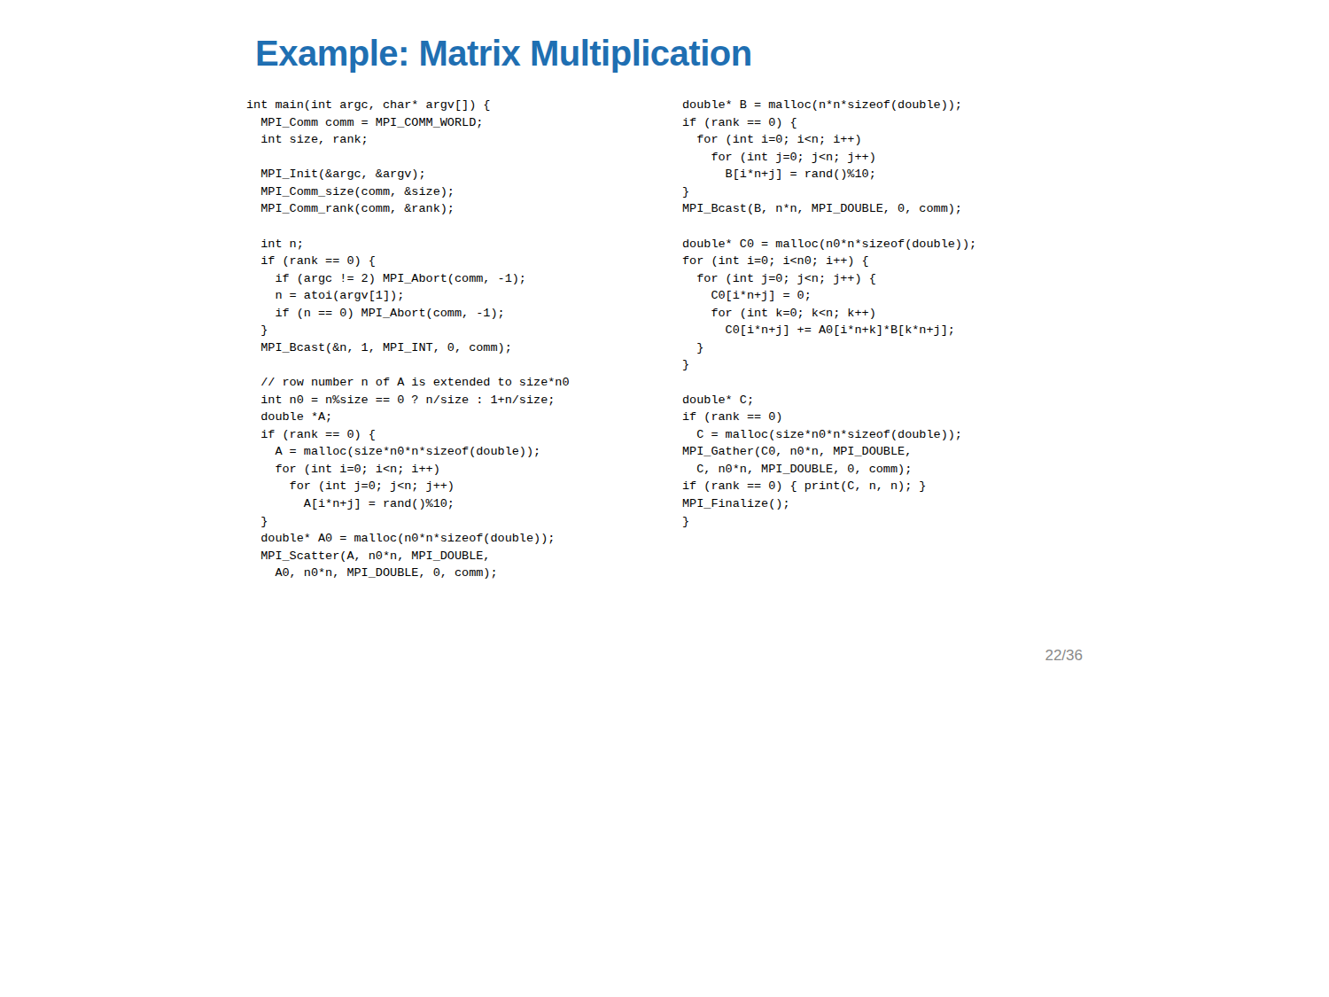Example: Matrix Multiplication
int main(int argc, char* argv[]) {
  MPI_Comm comm = MPI_COMM_WORLD;
  int size, rank;

  MPI_Init(&argc, &argv);
  MPI_Comm_size(comm, &size);
  MPI_Comm_rank(comm, &rank);

  int n;
  if (rank == 0) {
    if (argc != 2) MPI_Abort(comm, -1);
    n = atoi(argv[1]);
    if (n == 0) MPI_Abort(comm, -1);
  }
  MPI_Bcast(&n, 1, MPI_INT, 0, comm);

  // row number n of A is extended to size*n0
  int n0 = n%size == 0 ? n/size : 1+n/size;
  double *A;
  if (rank == 0) {
    A = malloc(size*n0*n*sizeof(double));
    for (int i=0; i<n; i++)
      for (int j=0; j<n; j++)
        A[i*n+j] = rand()%10;
  }
  double* A0 = malloc(n0*n*sizeof(double));
  MPI_Scatter(A, n0*n, MPI_DOUBLE,
    A0, n0*n, MPI_DOUBLE, 0, comm);
double* B = malloc(n*n*sizeof(double));
if (rank == 0) {
  for (int i=0; i<n; i++)
    for (int j=0; j<n; j++)
      B[i*n+j] = rand()%10;
}
MPI_Bcast(B, n*n, MPI_DOUBLE, 0, comm);

double* C0 = malloc(n0*n*sizeof(double));
for (int i=0; i<n0; i++) {
  for (int j=0; j<n; j++) {
    C0[i*n+j] = 0;
    for (int k=0; k<n; k++)
      C0[i*n+j] += A0[i*n+k]*B[k*n+j];
  }
}

double* C;
if (rank == 0)
  C = malloc(size*n0*n*sizeof(double));
MPI_Gather(C0, n0*n, MPI_DOUBLE,
  C, n0*n, MPI_DOUBLE, 0, comm);
if (rank == 0) { print(C, n, n); }
MPI_Finalize();
}
22/36